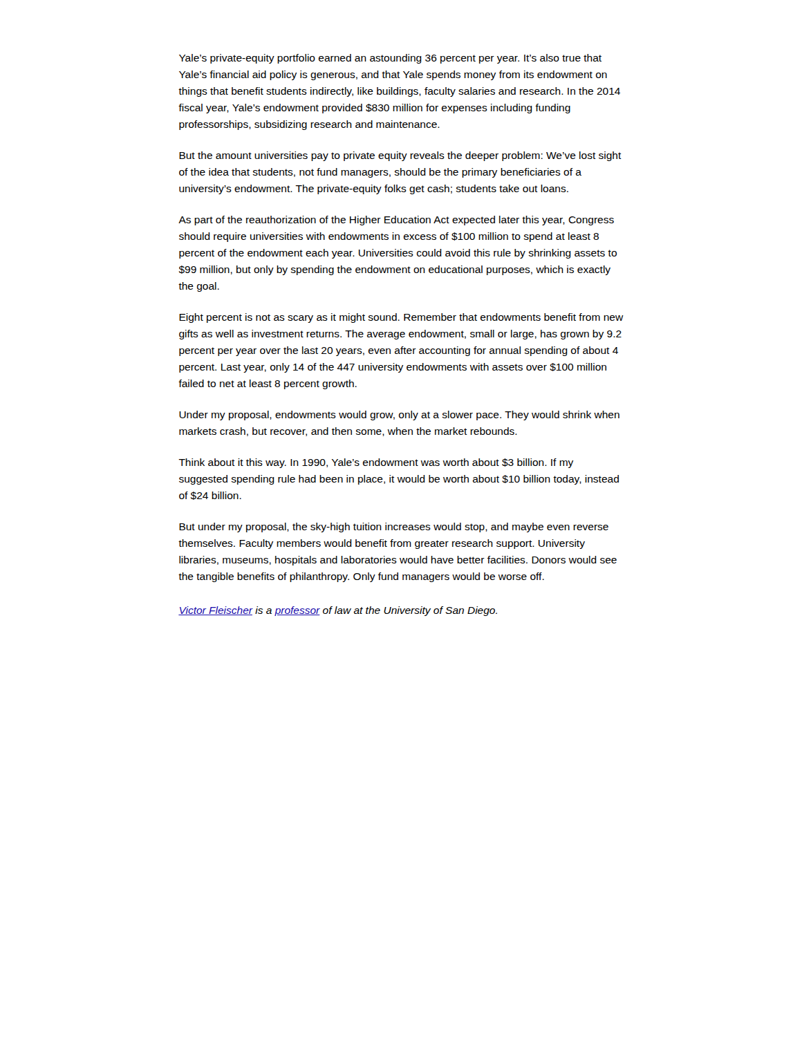Yale’s private-equity portfolio earned an astounding 36 percent per year. It’s also true that Yale’s financial aid policy is generous, and that Yale spends money from its endowment on things that benefit students indirectly, like buildings, faculty salaries and research. In the 2014 fiscal year, Yale’s endowment provided $830 million for expenses including funding professorships, subsidizing research and maintenance.
But the amount universities pay to private equity reveals the deeper problem: We’ve lost sight of the idea that students, not fund managers, should be the primary beneficiaries of a university’s endowment. The private-equity folks get cash; students take out loans.
As part of the reauthorization of the Higher Education Act expected later this year, Congress should require universities with endowments in excess of $100 million to spend at least 8 percent of the endowment each year. Universities could avoid this rule by shrinking assets to $99 million, but only by spending the endowment on educational purposes, which is exactly the goal.
Eight percent is not as scary as it might sound. Remember that endowments benefit from new gifts as well as investment returns. The average endowment, small or large, has grown by 9.2 percent per year over the last 20 years, even after accounting for annual spending of about 4 percent. Last year, only 14 of the 447 university endowments with assets over $100 million failed to net at least 8 percent growth.
Under my proposal, endowments would grow, only at a slower pace. They would shrink when markets crash, but recover, and then some, when the market rebounds.
Think about it this way. In 1990, Yale’s endowment was worth about $3 billion. If my suggested spending rule had been in place, it would be worth about $10 billion today, instead of $24 billion.
But under my proposal, the sky-high tuition increases would stop, and maybe even reverse themselves. Faculty members would benefit from greater research support. University libraries, museums, hospitals and laboratories would have better facilities. Donors would see the tangible benefits of philanthropy. Only fund managers would be worse off.
Victor Fleischer is a professor of law at the University of San Diego.